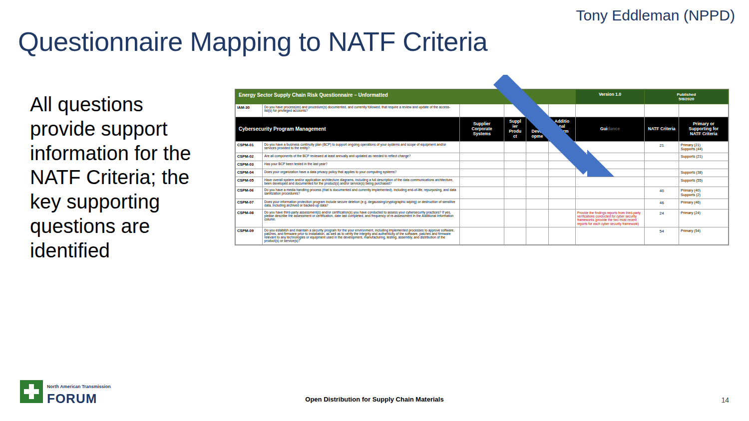Tony Eddleman (NPPD)
Questionnaire Mapping to NATF Criteria
All questions provide support information for the NATF Criteria; the key supporting questions are identified
| Energy Sector Supply Chain Risk Questionnaire – Unformatted | Version 1.0 | Published 5/8/2020 |
| IAM-30 | Do you have process(es) and procedure(s) documented, and currently followed, that require a review and update of the access-list(s) for privileged accounts? | | | | | | | |
| Cybersecurity Program Management | Supplier Corporate Systems | Suppl ier Produ ct | Produ ct Devel opme | Additio nal Inform ation | Gui dance | NATF Criteria | Primary or Supporting for NATF Criteria |
| CSPM-01 | Do you have a business continuity plan (BCP) to support ongoing operations of your systems and scope of equipment and/or services provided to the entity? | | | | | | 21 | Primary (21) Supports (44) |
| CSPM-02 | Are all components of the BCP reviewed at least annually and updated as needed to reflect change? | | | | | | | Supports (21) |
| CSPM-03 | Has your BCP been tested in the last year? | | | | | | | |
| CSPM-04 | Does your organization have a data privacy policy that applies to your computing systems? | | | | | | | Supports (38) |
| CSPM-05 | Have overall system and/or application architecture diagrams, including a full description of the data communications architecture, been developed and documented for the product(s) and/or service(s) being purchased? | | | | | | | Supports (55) |
| CSPM-06 | Do you have a media handling process (that is documented and currently implemented), including end-of-life, repurposing, and data sanitization procedures? | | | | | | 40 | Primary (40) Supports (2) |
| CSPM-07 | Does your information protection program include secure deletion (e.g. degaussing/cryptographic wiping) or destruction of sensitive data, including archived or backed-up data? | | | | | | 46 | Primary (46) |
| CSPM-08 | Do you have third-party assessment(s) and/or certification(s) you have conducted to assess your cybersecurity practices? If yes, please describe the assessment or certification, date last completed, and frequency of re-assessment in the Additional Information column. | | | | | Provide the findings reports from third-party verifications conducted for cyber security frameworks (provide the two most recent reports for each cyber security framework) | 24 | Primary (24) |
| CSPM-09 | Do you establish and maintain a security program for the your environment, including implemented processes to approve software, patches, and firmware prior to installation, as well as to verify the integrity and authenticity of the software, patches and firmware relevant to any technologies or equipment used in the development, manufacturing, testing, assembly, and distribution of the product(s) or service(s)? | | | | | | 54 | Primary (54) |
North American Transmission FORUM
Open Distribution for Supply Chain Materials
14